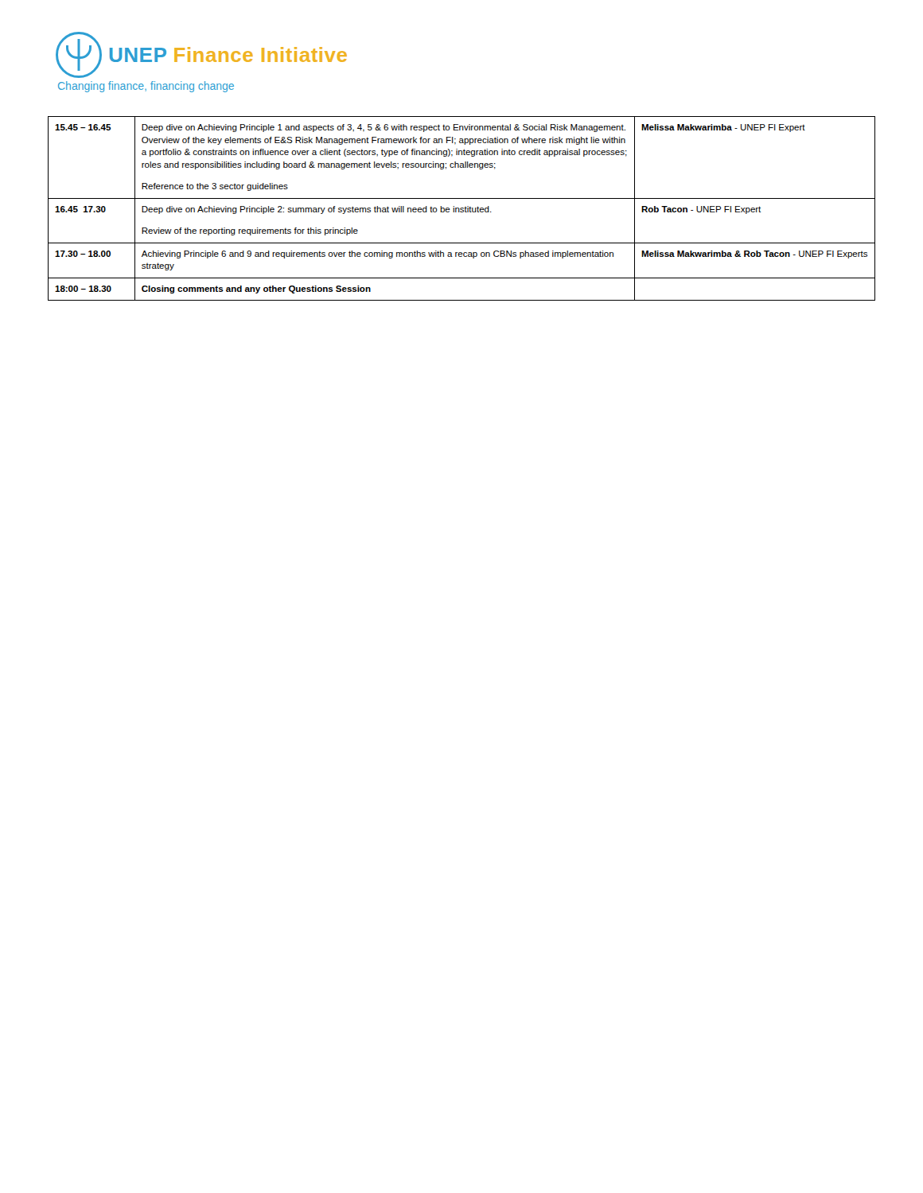UNEP Finance Initiative
Changing finance, financing change
| 15.45 – 16.45 | Deep dive on Achieving Principle 1 and aspects of 3, 4, 5 & 6 with respect to Environmental & Social Risk Management. Overview of the key elements of E&S Risk Management Framework for an FI; appreciation of where risk might lie within a portfolio & constraints on influence over a client (sectors, type of financing); integration into credit appraisal processes; roles and responsibilities including board & management levels; resourcing; challenges; Reference to the 3 sector guidelines | Melissa Makwarimba - UNEP FI Expert |
| 16.45 17.30 | Deep dive on Achieving Principle 2: summary of systems that will need to be instituted. Review of the reporting requirements for this principle | Rob Tacon - UNEP FI Expert |
| 17.30 – 18.00 | Achieving Principle 6 and 9 and requirements over the coming months with a recap on CBNs phased implementation strategy | Melissa Makwarimba & Rob Tacon - UNEP FI Experts |
| 18:00 – 18.30 | Closing comments and any other Questions Session | |